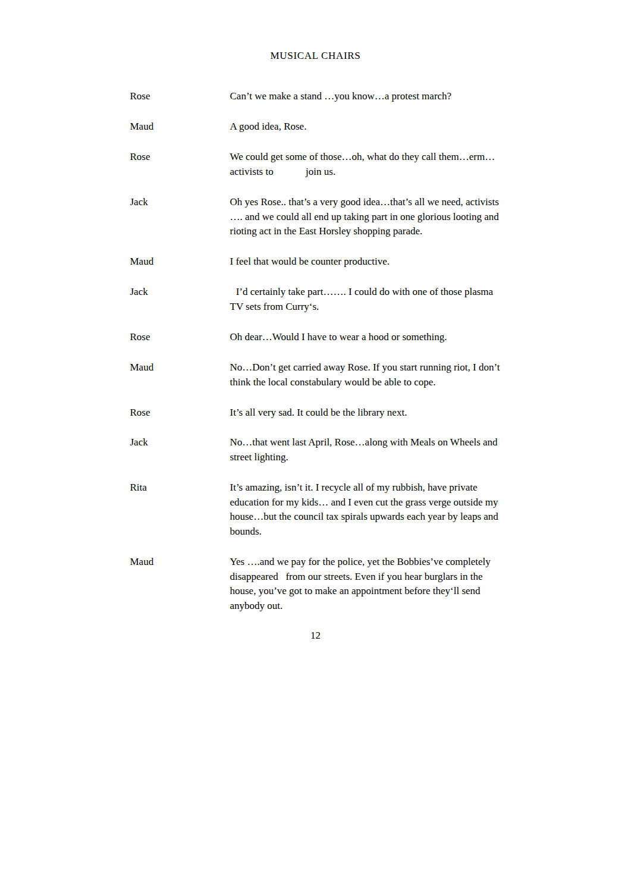MUSICAL CHAIRS
| Rose | Can’t we make a stand …you know…a protest march? |
| Maud | A good idea, Rose. |
| Rose | We could get some of those…oh, what do they call them…erm…activists to join us. |
| Jack | Oh yes Rose.. that’s a very good idea…that’s all we need, activists …. and we could all end up taking part in one glorious looting and rioting act in the East Horsley shopping parade. |
| Maud | I feel that would be counter productive. |
| Jack | I’d certainly take part……. I could do with one of those plasma TV sets from Curry‘s. |
| Rose | Oh dear…Would I have to wear a hood or something. |
| Maud | No…Don’t get carried away Rose. If you start running riot, I don’t think the local constabulary would be able to cope. |
| Rose | It’s all very sad. It could be the library next. |
| Jack | No…that went last April, Rose…along with Meals on Wheels and street lighting. |
| Rita | It’s amazing, isn’t it. I recycle all of my rubbish, have private education for my kids… and I even cut the grass verge outside my house…but the council tax spirals upwards each year by leaps and bounds. |
| Maud | Yes ….and we pay for the police, yet the Bobbies’ve completely disappeared from our streets. Even if you hear burglars in the house, you’ve got to make an appointment before they‘ll send anybody out. |
12